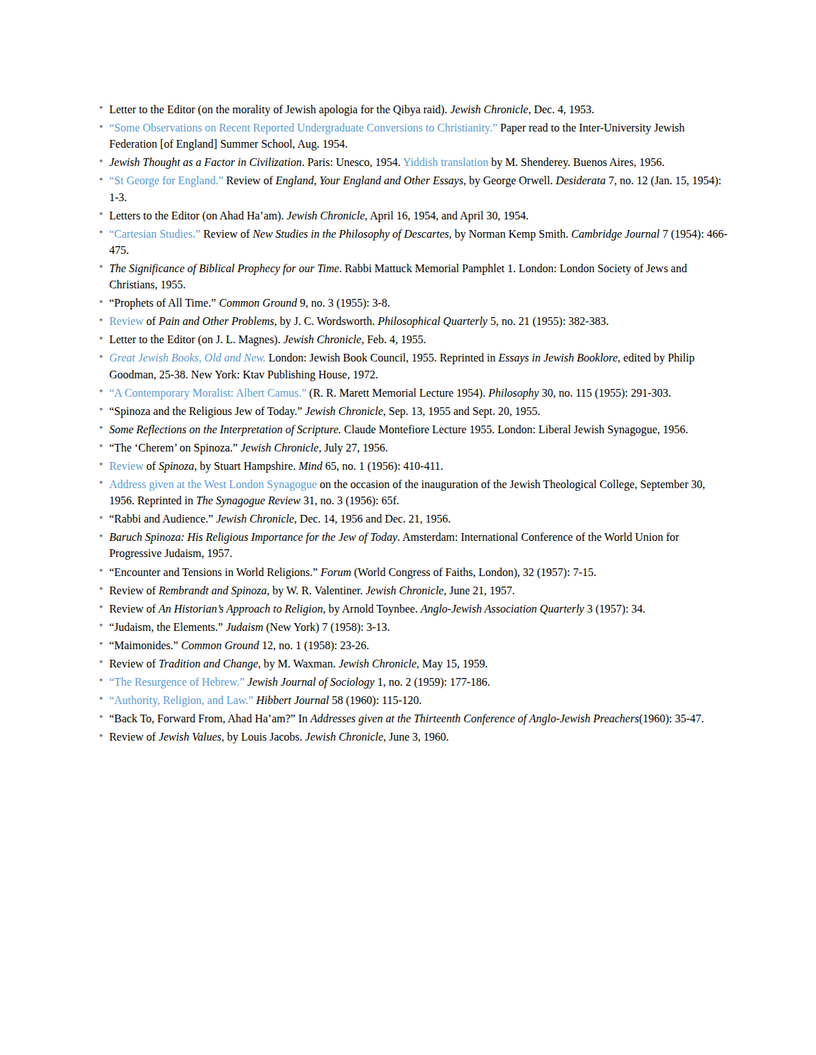Letter to the Editor (on the morality of Jewish apologia for the Qibya raid). Jewish Chronicle, Dec. 4, 1953.
“Some Observations on Recent Reported Undergraduate Conversions to Christianity.” Paper read to the Inter-University Jewish Federation [of England] Summer School, Aug. 1954.
Jewish Thought as a Factor in Civilization. Paris: Unesco, 1954. Yiddish translation by M. Shenderey. Buenos Aires, 1956.
“St George for England.” Review of England, Your England and Other Essays, by George Orwell. Desiderata 7, no. 12 (Jan. 15, 1954): 1-3.
Letters to the Editor (on Ahad Ha’am). Jewish Chronicle, April 16, 1954, and April 30, 1954.
“Cartesian Studies.” Review of New Studies in the Philosophy of Descartes, by Norman Kemp Smith. Cambridge Journal 7 (1954): 466-475.
The Significance of Biblical Prophecy for our Time. Rabbi Mattuck Memorial Pamphlet 1. London: London Society of Jews and Christians, 1955.
“Prophets of All Time.” Common Ground 9, no. 3 (1955): 3-8.
Review of Pain and Other Problems, by J. C. Wordsworth. Philosophical Quarterly 5, no. 21 (1955): 382-383.
Letter to the Editor (on J. L. Magnes). Jewish Chronicle, Feb. 4, 1955.
Great Jewish Books, Old and New. London: Jewish Book Council, 1955. Reprinted in Essays in Jewish Booklore, edited by Philip Goodman, 25-38. New York: Ktav Publishing House, 1972.
“A Contemporary Moralist: Albert Camus.” (R. R. Marett Memorial Lecture 1954). Philosophy 30, no. 115 (1955): 291-303.
“Spinoza and the Religious Jew of Today.” Jewish Chronicle, Sep. 13, 1955 and Sept. 20, 1955.
Some Reflections on the Interpretation of Scripture. Claude Montefiore Lecture 1955. London: Liberal Jewish Synagogue, 1956.
“The ‘Cherem’ on Spinoza.” Jewish Chronicle, July 27, 1956.
Review of Spinoza, by Stuart Hampshire. Mind 65, no. 1 (1956): 410-411.
Address given at the West London Synagogue on the occasion of the inauguration of the Jewish Theological College, September 30, 1956. Reprinted in The Synagogue Review 31, no. 3 (1956): 65f.
“Rabbi and Audience.” Jewish Chronicle, Dec. 14, 1956 and Dec. 21, 1956.
Baruch Spinoza: His Religious Importance for the Jew of Today. Amsterdam: International Conference of the World Union for Progressive Judaism, 1957.
“Encounter and Tensions in World Religions.” Forum (World Congress of Faiths, London), 32 (1957): 7-15.
Review of Rembrandt and Spinoza, by W. R. Valentiner. Jewish Chronicle, June 21, 1957.
Review of An Historian’s Approach to Religion, by Arnold Toynbee. Anglo-Jewish Association Quarterly 3 (1957): 34.
“Judaism, the Elements.” Judaism (New York) 7 (1958): 3-13.
“Maimonides.” Common Ground 12, no. 1 (1958): 23-26.
Review of Tradition and Change, by M. Waxman. Jewish Chronicle, May 15, 1959.
“The Resurgence of Hebrew.” Jewish Journal of Sociology 1, no. 2 (1959): 177-186.
“Authority, Religion, and Law.” Hibbert Journal 58 (1960): 115-120.
“Back To, Forward From, Ahad Ha’am?” In Addresses given at the Thirteenth Conference of Anglo-Jewish Preachers(1960): 35-47.
Review of Jewish Values, by Louis Jacobs. Jewish Chronicle, June 3, 1960.